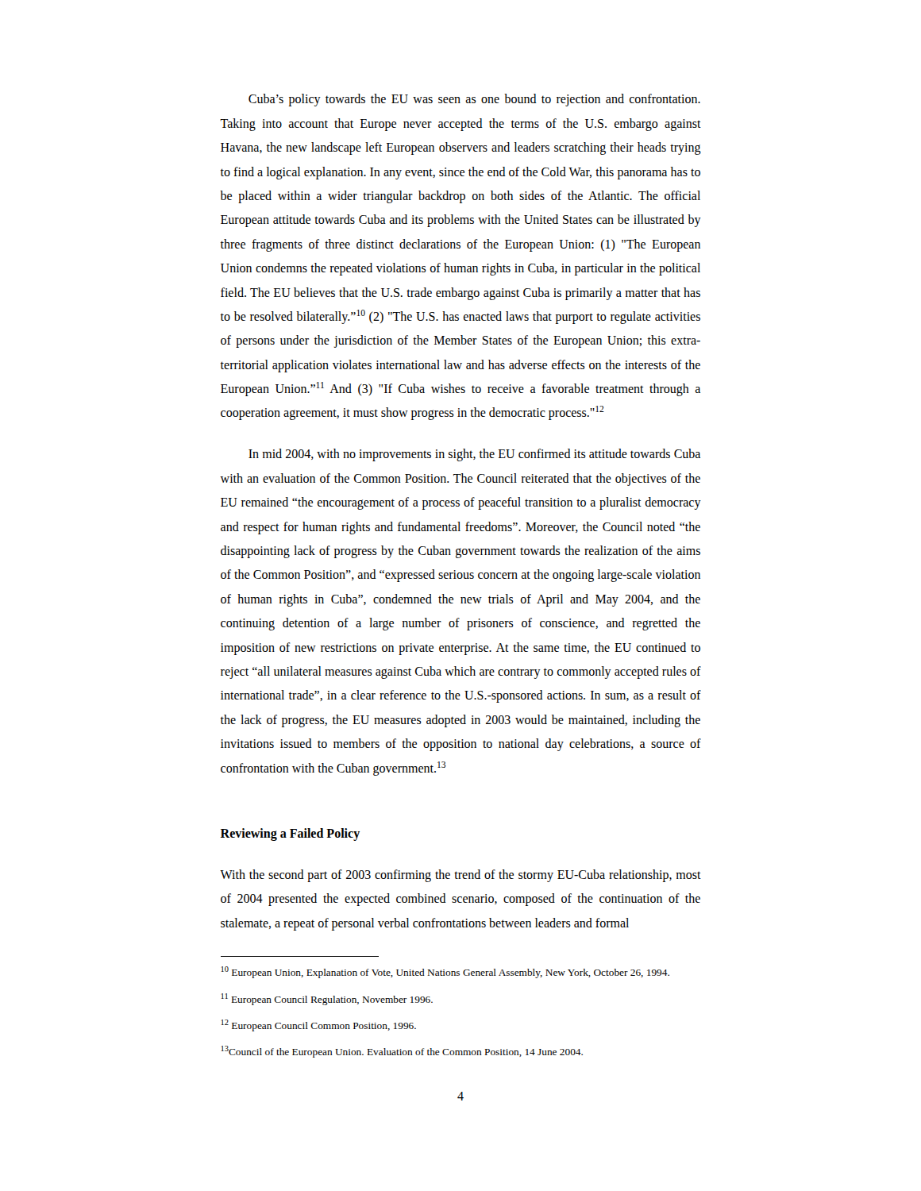Cuba’s policy towards the EU was seen as one bound to rejection and confrontation. Taking into account that Europe never accepted the terms of the U.S. embargo against Havana, the new landscape left European observers and leaders scratching their heads trying to find a logical explanation. In any event, since the end of the Cold War, this panorama has to be placed within a wider triangular backdrop on both sides of the Atlantic. The official European attitude towards Cuba and its problems with the United States can be illustrated by three fragments of three distinct declarations of the European Union: (1) "The European Union condemns the repeated violations of human rights in Cuba, in particular in the political field. The EU believes that the U.S. trade embargo against Cuba is primarily a matter that has to be resolved bilaterally.”10 (2) "The U.S. has enacted laws that purport to regulate activities of persons under the jurisdiction of the Member States of the European Union; this extra-territorial application violates international law and has adverse effects on the interests of the European Union.”11 And (3) "If Cuba wishes to receive a favorable treatment through a cooperation agreement, it must show progress in the democratic process."12
In mid 2004, with no improvements in sight, the EU confirmed its attitude towards Cuba with an evaluation of the Common Position. The Council reiterated that the objectives of the EU remained “the encouragement of a process of peaceful transition to a pluralist democracy and respect for human rights and fundamental freedoms”. Moreover, the Council noted “the disappointing lack of progress by the Cuban government towards the realization of the aims of the Common Position”, and “expressed serious concern at the ongoing large-scale violation of human rights in Cuba”, condemned the new trials of April and May 2004, and the continuing detention of a large number of prisoners of conscience, and regretted the imposition of new restrictions on private enterprise. At the same time, the EU continued to reject “all unilateral measures against Cuba which are contrary to commonly accepted rules of international trade”, in a clear reference to the U.S.-sponsored actions. In sum, as a result of the lack of progress, the EU measures adopted in 2003 would be maintained, including the invitations issued to members of the opposition to national day celebrations, a source of confrontation with the Cuban government.13
Reviewing a Failed Policy
With the second part of 2003 confirming the trend of the stormy EU-Cuba relationship, most of 2004 presented the expected combined scenario, composed of the continuation of the stalemate, a repeat of personal verbal confrontations between leaders and formal
10 European Union, Explanation of Vote, United Nations General Assembly, New York, October 26, 1994.
11 European Council Regulation, November 1996.
12 European Council Common Position, 1996.
13Council of the European Union. Evaluation of the Common Position, 14 June 2004.
4